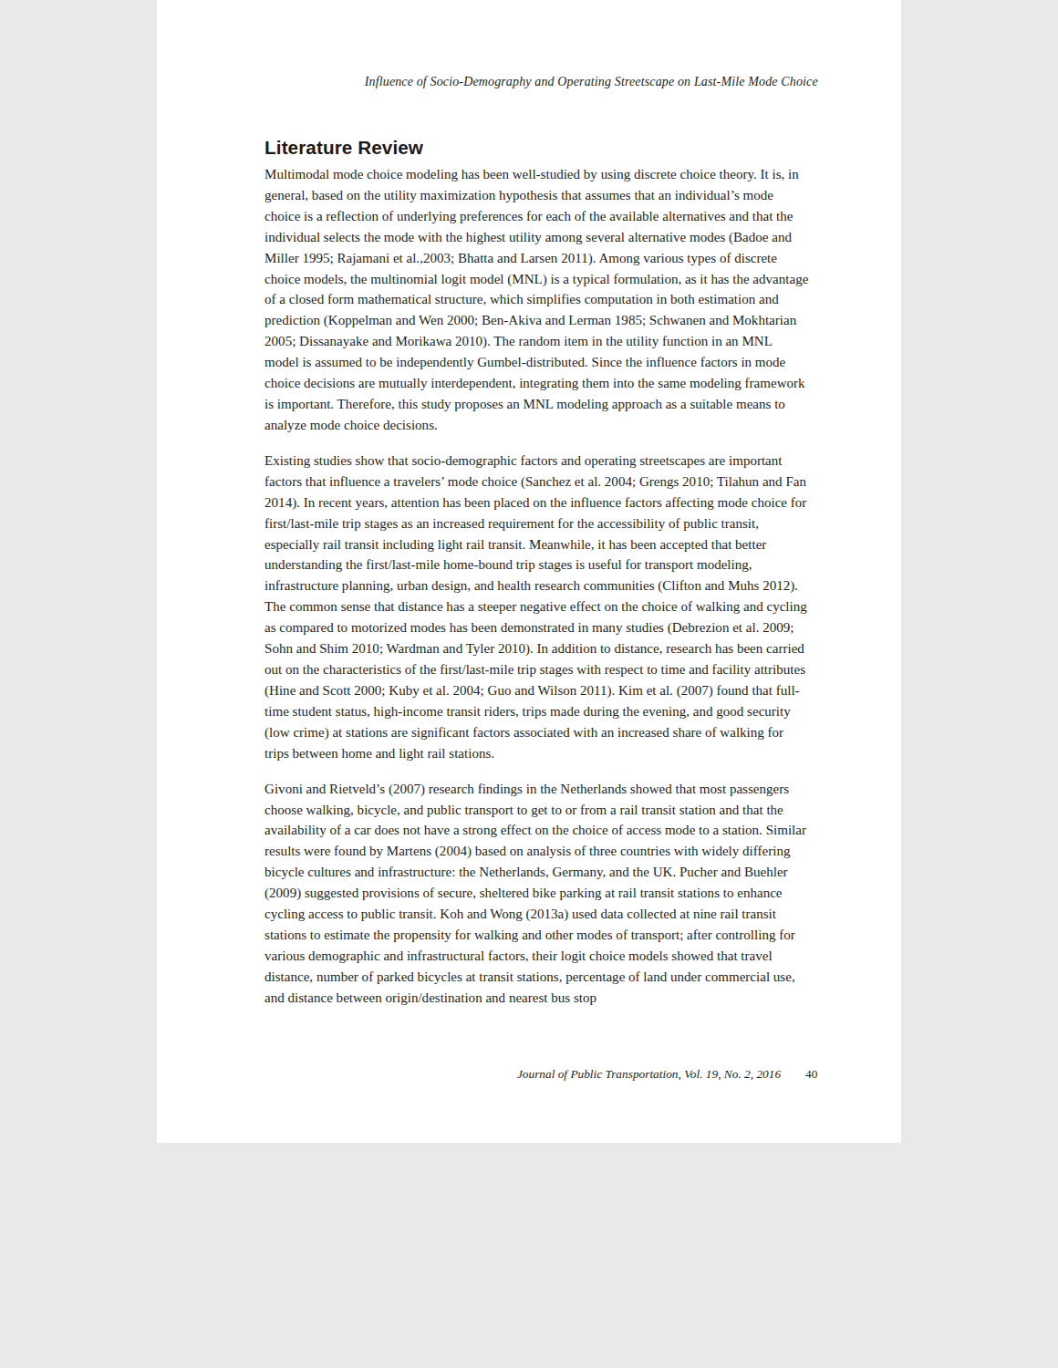Influence of Socio-Demography and Operating Streetscape on Last-Mile Mode Choice
Literature Review
Multimodal mode choice modeling has been well-studied by using discrete choice theory. It is, in general, based on the utility maximization hypothesis that assumes that an individual’s mode choice is a reflection of underlying preferences for each of the available alternatives and that the individual selects the mode with the highest utility among several alternative modes (Badoe and Miller 1995; Rajamani et al.,2003; Bhatta and Larsen 2011). Among various types of discrete choice models, the multinomial logit model (MNL) is a typical formulation, as it has the advantage of a closed form mathematical structure, which simplifies computation in both estimation and prediction (Koppelman and Wen 2000; Ben-Akiva and Lerman 1985; Schwanen and Mokhtarian 2005; Dissanayake and Morikawa 2010). The random item in the utility function in an MNL model is assumed to be independently Gumbel-distributed. Since the influence factors in mode choice decisions are mutually interdependent, integrating them into the same modeling framework is important. Therefore, this study proposes an MNL modeling approach as a suitable means to analyze mode choice decisions.
Existing studies show that socio-demographic factors and operating streetscapes are important factors that influence a travelers’ mode choice (Sanchez et al. 2004; Grengs 2010; Tilahun and Fan 2014). In recent years, attention has been placed on the influence factors affecting mode choice for first/last-mile trip stages as an increased requirement for the accessibility of public transit, especially rail transit including light rail transit. Meanwhile, it has been accepted that better understanding the first/last-mile home-bound trip stages is useful for transport modeling, infrastructure planning, urban design, and health research communities (Clifton and Muhs 2012). The common sense that distance has a steeper negative effect on the choice of walking and cycling as compared to motorized modes has been demonstrated in many studies (Debrezion et al. 2009; Sohn and Shim 2010; Wardman and Tyler 2010). In addition to distance, research has been carried out on the characteristics of the first/last-mile trip stages with respect to time and facility attributes (Hine and Scott 2000; Kuby et al. 2004; Guo and Wilson 2011). Kim et al. (2007) found that full-time student status, high-income transit riders, trips made during the evening, and good security (low crime) at stations are significant factors associated with an increased share of walking for trips between home and light rail stations.
Givoni and Rietveld’s (2007) research findings in the Netherlands showed that most passengers choose walking, bicycle, and public transport to get to or from a rail transit station and that the availability of a car does not have a strong effect on the choice of access mode to a station. Similar results were found by Martens (2004) based on analysis of three countries with widely differing bicycle cultures and infrastructure: the Netherlands, Germany, and the UK. Pucher and Buehler (2009) suggested provisions of secure, sheltered bike parking at rail transit stations to enhance cycling access to public transit. Koh and Wong (2013a) used data collected at nine rail transit stations to estimate the propensity for walking and other modes of transport; after controlling for various demographic and infrastructural factors, their logit choice models showed that travel distance, number of parked bicycles at transit stations, percentage of land under commercial use, and distance between origin/destination and nearest bus stop
Journal of Public Transportation, Vol. 19, No. 2, 201640